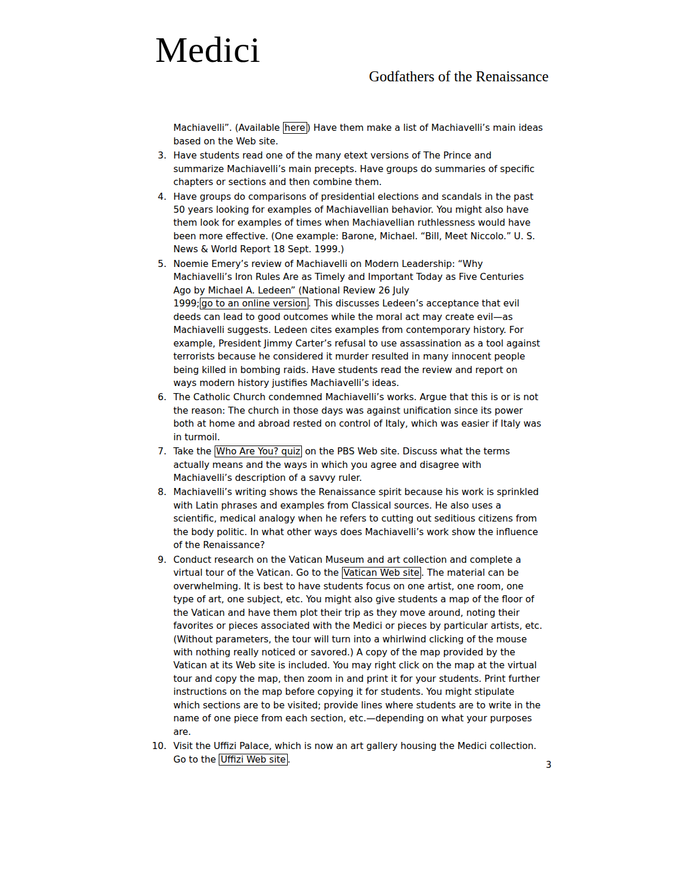Medici
Godfathers of the Renaissance
Machiavelli”. (Available here) Have them make a list of Machiavelli’s main ideas based on the Web site.
Have students read one of the many etext versions of The Prince and summarize Machiavelli’s main precepts. Have groups do summaries of specific chapters or sections and then combine them.
Have groups do comparisons of presidential elections and scandals in the past 50 years looking for examples of Machiavellian behavior. You might also have them look for examples of times when Machiavellian ruthlessness would have been more effective. (One example: Barone, Michael. “Bill, Meet Niccolo.” U. S. News & World Report 18 Sept. 1999.)
Noemie Emery’s review of Machiavelli on Modern Leadership: “Why Machiavelli’s Iron Rules Are as Timely and Important Today as Five Centuries Ago by Michael A. Ledeen” (National Review 26 July 1999;go to an online version. This discusses Ledeen’s acceptance that evil deeds can lead to good outcomes while the moral act may create evil—as Machiavelli suggests. Ledeen cites examples from contemporary history. For example, President Jimmy Carter’s refusal to use assassination as a tool against terrorists because he considered it murder resulted in many innocent people being killed in bombing raids. Have students read the review and report on ways modern history justifies Machiavelli’s ideas.
The Catholic Church condemned Machiavelli’s works. Argue that this is or is not the reason: The church in those days was against unification since its power both at home and abroad rested on control of Italy, which was easier if Italy was in turmoil.
Take the Who Are You? quiz on the PBS Web site. Discuss what the terms actually means and the ways in which you agree and disagree with Machiavelli’s description of a savvy ruler.
Machiavelli’s writing shows the Renaissance spirit because his work is sprinkled with Latin phrases and examples from Classical sources. He also uses a scientific, medical analogy when he refers to cutting out seditious citizens from the body politic. In what other ways does Machiavelli’s work show the influence of the Renaissance?
Conduct research on the Vatican Museum and art collection and complete a virtual tour of the Vatican. Go to the Vatican Web site. The material can be overwhelming. It is best to have students focus on one artist, one room, one type of art, one subject, etc. You might also give students a map of the floor of the Vatican and have them plot their trip as they move around, noting their favorites or pieces associated with the Medici or pieces by particular artists, etc. (Without parameters, the tour will turn into a whirlwind clicking of the mouse with nothing really noticed or savored.) A copy of the map provided by the Vatican at its Web site is included. You may right click on the map at the virtual tour and copy the map, then zoom in and print it for your students. Print further instructions on the map before copying it for students. You might stipulate which sections are to be visited; provide lines where students are to write in the name of one piece from each section, etc.—depending on what your purposes are.
Visit the Uffizi Palace, which is now an art gallery housing the Medici collection. Go to the Uffizi Web site.
3